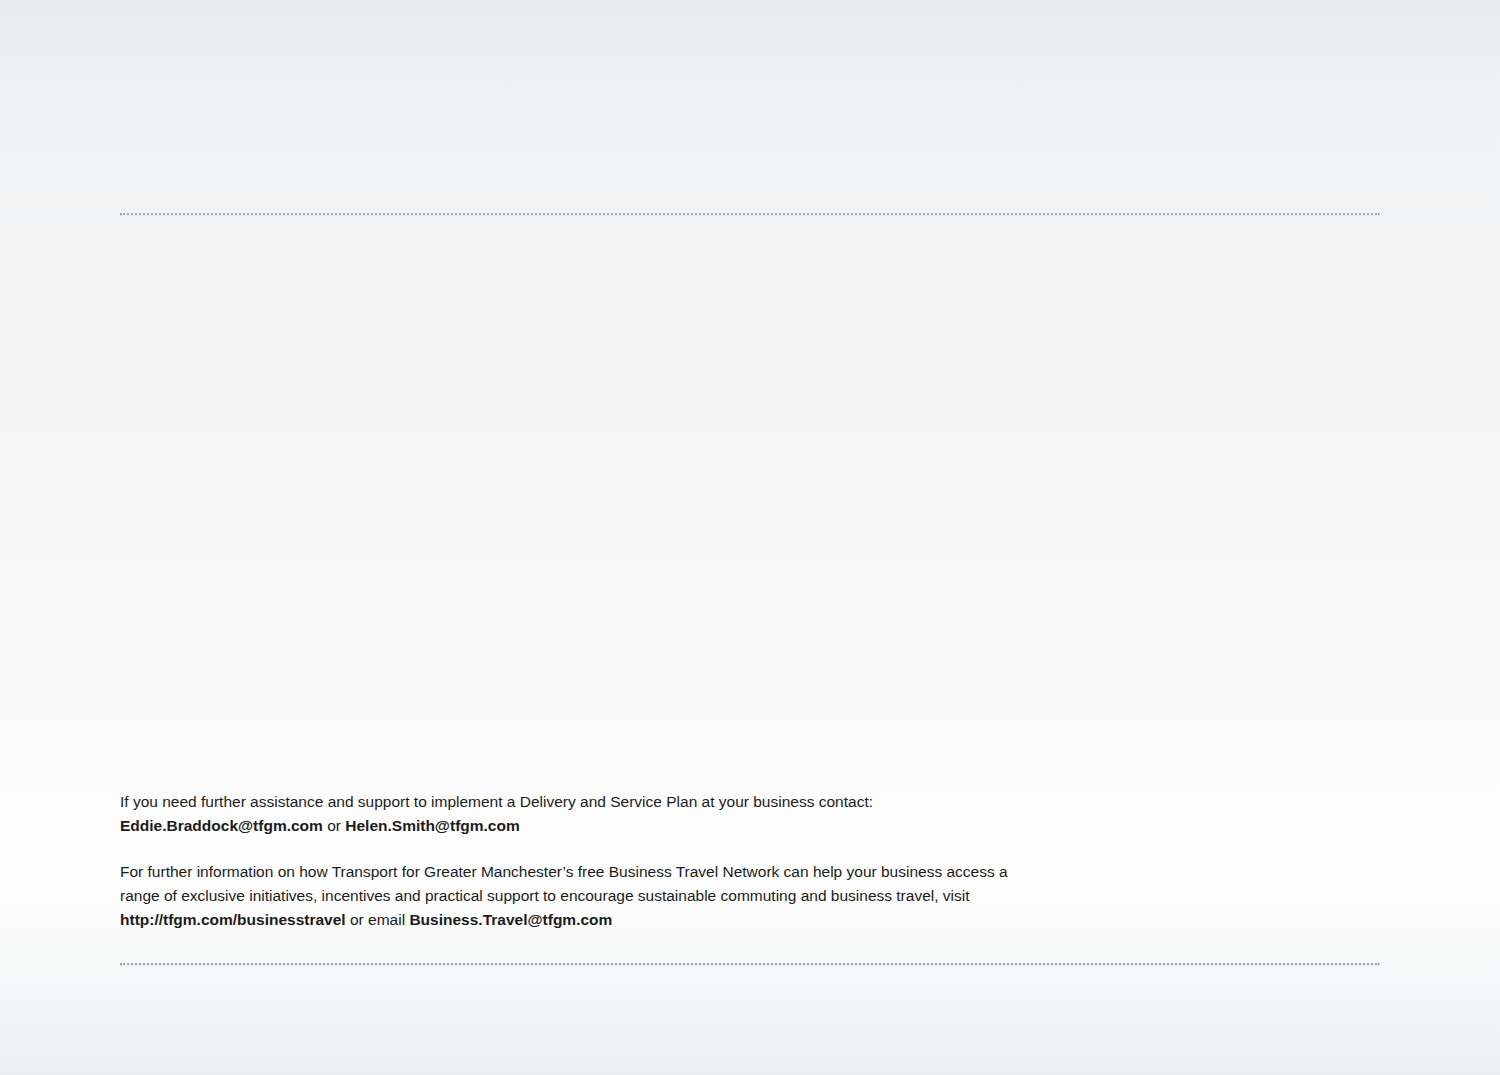If you need further assistance and support to implement a Delivery and Service Plan at your business contact:
Eddie.Braddock@tfgm.com or Helen.Smith@tfgm.com
For further information on how Transport for Greater Manchester’s free Business Travel Network can help your business access a range of exclusive initiatives, incentives and practical support to encourage sustainable commuting and business travel, visit http://tfgm.com/businesstravel or email Business.Travel@tfgm.com